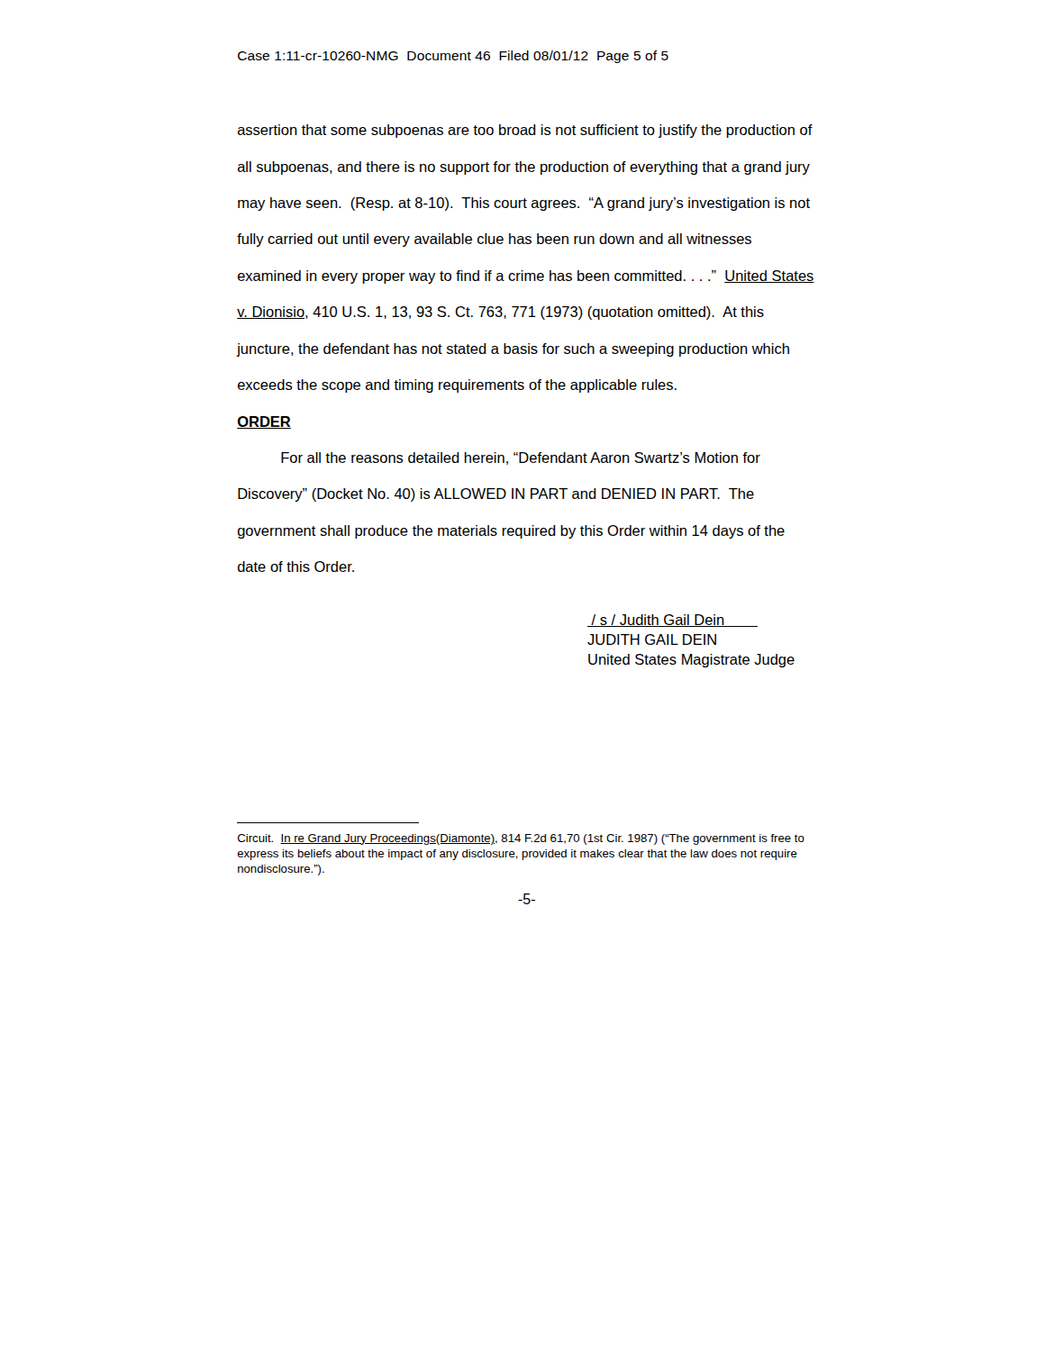Case 1:11-cr-10260-NMG Document 46 Filed 08/01/12 Page 5 of 5
assertion that some subpoenas are too broad is not sufficient to justify the production of all subpoenas, and there is no support for the production of everything that a grand jury may have seen. (Resp. at 8-10). This court agrees. “A grand jury’s investigation is not fully carried out until every available clue has been run down and all witnesses examined in every proper way to find if a crime has been committed. . . .” United States v. Dionisio, 410 U.S. 1, 13, 93 S. Ct. 763, 771 (1973) (quotation omitted). At this juncture, the defendant has not stated a basis for such a sweeping production which exceeds the scope and timing requirements of the applicable rules.
ORDER
For all the reasons detailed herein, “Defendant Aaron Swartz’s Motion for Discovery” (Docket No. 40) is ALLOWED IN PART and DENIED IN PART. The government shall produce the materials required by this Order within 14 days of the date of this Order.
/ s / Judith Gail Dein
JUDITH GAIL DEIN
United States Magistrate Judge
Circuit. In re Grand Jury Proceedings(Diamonte), 814 F.2d 61,70 (1st Cir. 1987) (“The government is free to express its beliefs about the impact of any disclosure, provided it makes clear that the law does not require nondisclosure.”).
-5-